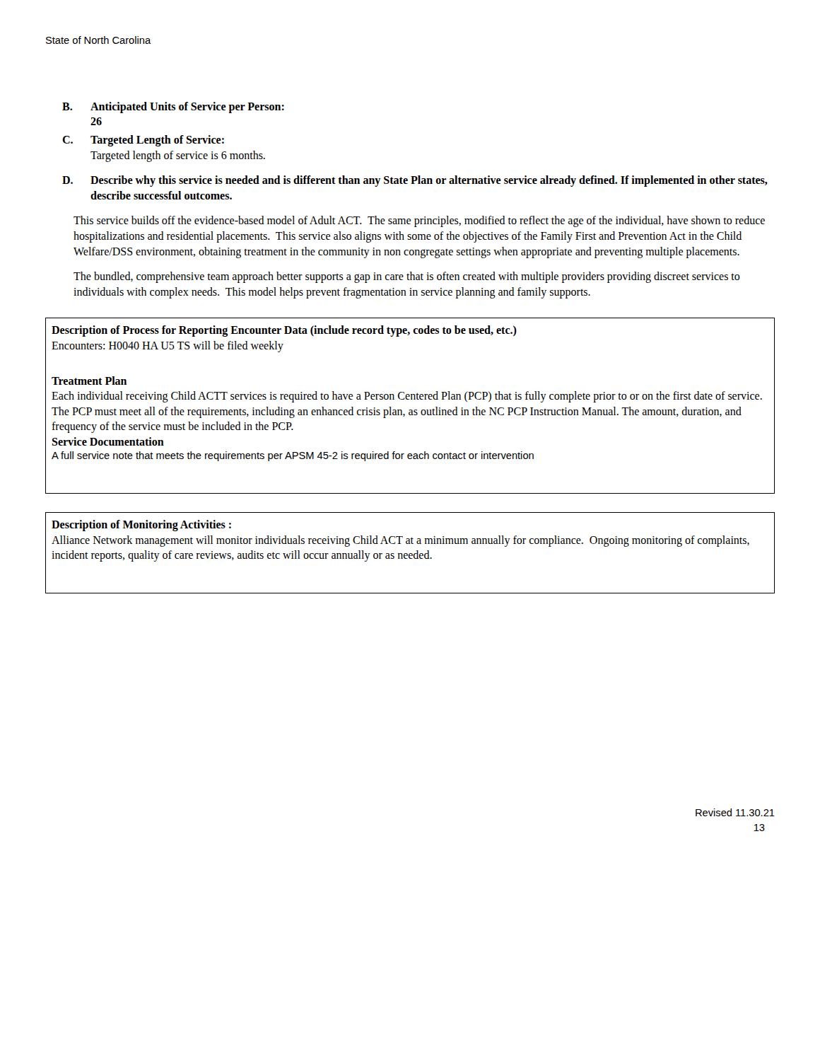State of North Carolina
B. Anticipated Units of Service per Person:
26
C. Targeted Length of Service:
Targeted length of service is 6 months.
D. Describe why this service is needed and is different than any State Plan or alternative service already defined. If implemented in other states, describe successful outcomes.
This service builds off the evidence-based model of Adult ACT. The same principles, modified to reflect the age of the individual, have shown to reduce hospitalizations and residential placements. This service also aligns with some of the objectives of the Family First and Prevention Act in the Child Welfare/DSS environment, obtaining treatment in the community in non congregate settings when appropriate and preventing multiple placements.
The bundled, comprehensive team approach better supports a gap in care that is often created with multiple providers providing discreet services to individuals with complex needs. This model helps prevent fragmentation in service planning and family supports.
Description of Process for Reporting Encounter Data (include record type, codes to be used, etc.)
Encounters: H0040 HA U5 TS will be filed weekly
Treatment Plan
Each individual receiving Child ACTT services is required to have a Person Centered Plan (PCP) that is fully complete prior to or on the first date of service. The PCP must meet all of the requirements, including an enhanced crisis plan, as outlined in the NC PCP Instruction Manual. The amount, duration, and frequency of the service must be included in the PCP.
Service Documentation
A full service note that meets the requirements per APSM 45-2 is required for each contact or intervention
Description of Monitoring Activities :
Alliance Network management will monitor individuals receiving Child ACT at a minimum annually for compliance. Ongoing monitoring of complaints, incident reports, quality of care reviews, audits etc will occur annually or as needed.
Revised 11.30.21 13